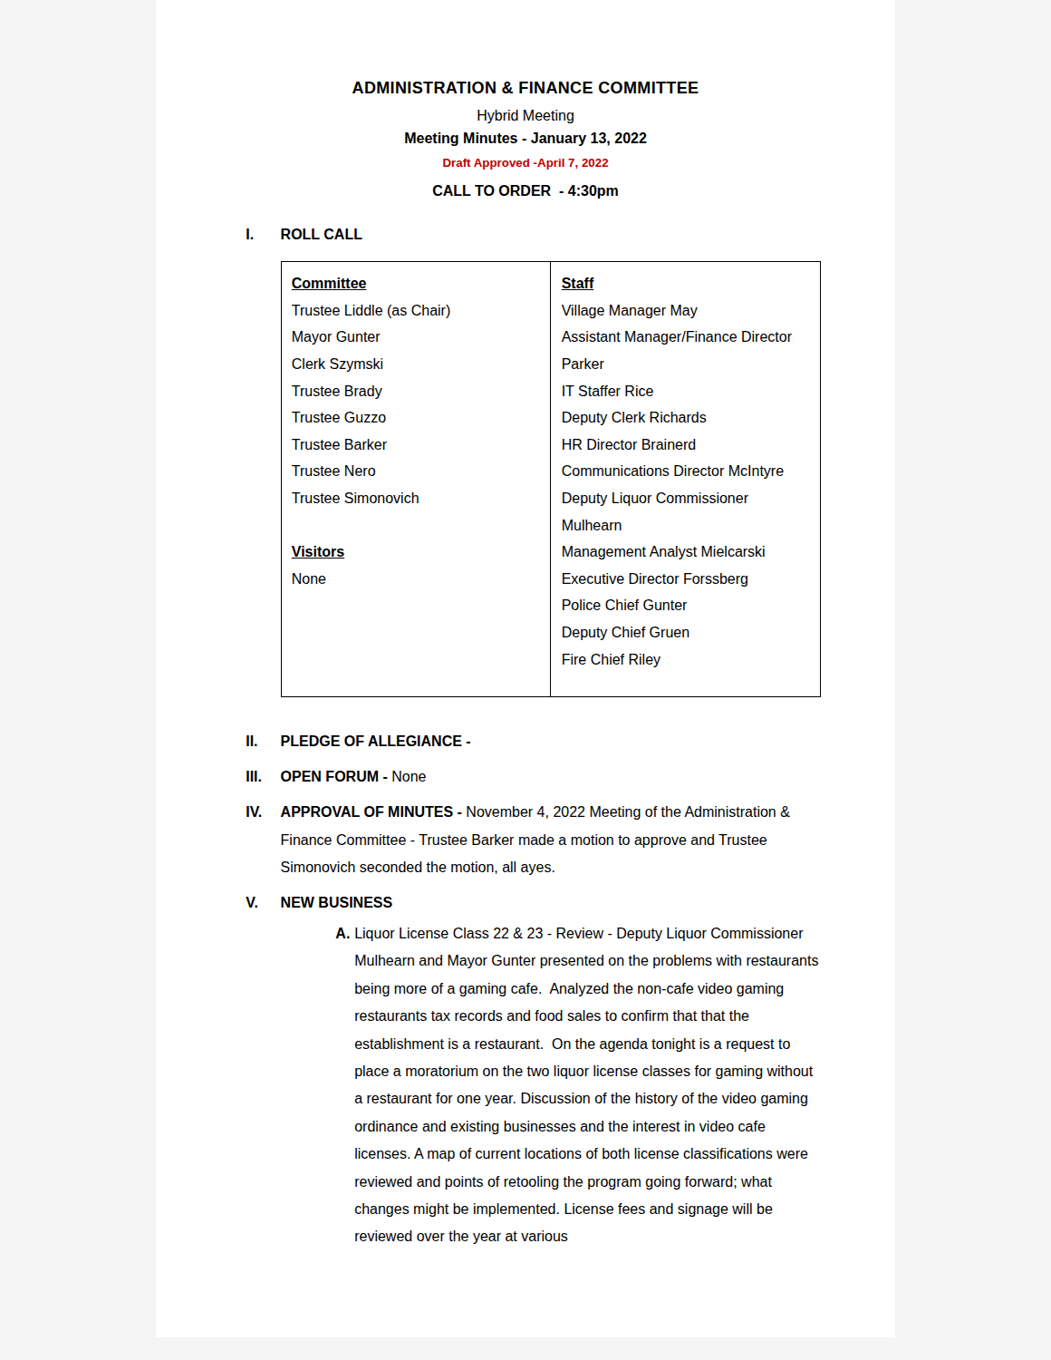ADMINISTRATION & FINANCE COMMITTEE
Hybrid Meeting
Meeting Minutes - January 13, 2022
Draft Approved -April 7, 2022
CALL TO ORDER - 4:30pm
I.
ROLL CALL
| Committee Trustee Liddle (as Chair) Mayor Gunter Clerk Szymski Trustee Brady Trustee Guzzo Trustee Barker Trustee Nero Trustee Simonovich Visitors None | Staff Village Manager May Assistant Manager/Finance Director Parker IT Staffer Rice Deputy Clerk Richards HR Director Brainerd Communications Director McIntyre Deputy Liquor Commissioner Mulhearn Management Analyst Mielcarski Executive Director Forssberg Police Chief Gunter Deputy Chief Gruen Fire Chief Riley |
II.
PLEDGE OF ALLEGIANCE -
III.
OPEN FORUM - None
IV.
APPROVAL OF MINUTES - November 4, 2022 Meeting of the Administration & Finance Committee - Trustee Barker made a motion to approve and Trustee Simonovich seconded the motion, all ayes.
V.
NEW BUSINESS
A.
Liquor License Class 22 & 23 - Review - Deputy Liquor Commissioner Mulhearn and Mayor Gunter presented on the problems with restaurants being more of a gaming cafe. Analyzed the non-cafe video gaming restaurants tax records and food sales to confirm that that the establishment is a restaurant. On the agenda tonight is a request to place a moratorium on the two liquor license classes for gaming without a restaurant for one year. Discussion of the history of the video gaming ordinance and existing businesses and the interest in video cafe licenses. A map of current locations of both license classifications were reviewed and points of retooling the program going forward; what changes might be implemented. License fees and signage will be reviewed over the year at various